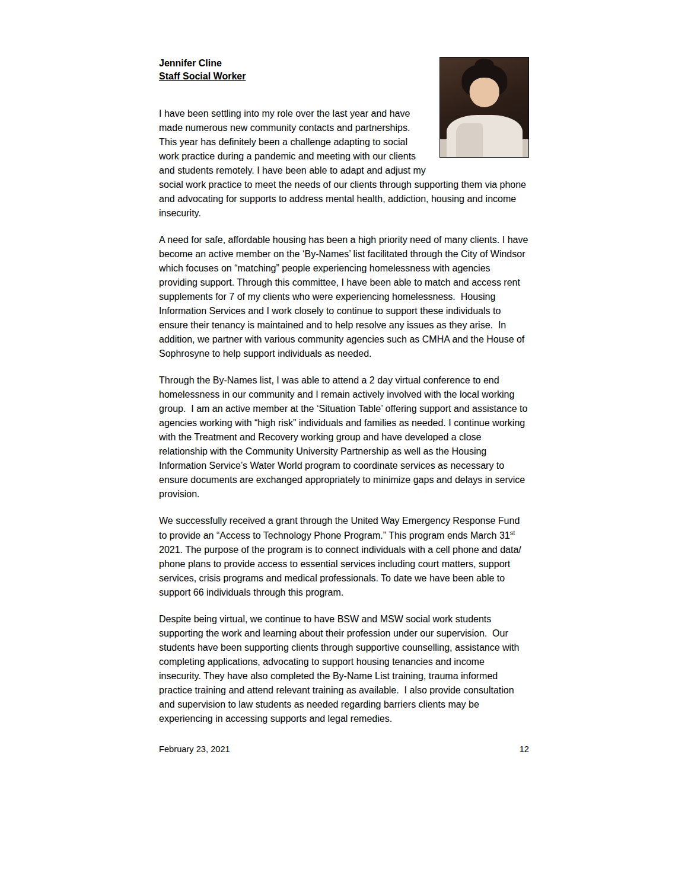Jennifer Cline
Staff Social Worker
I have been settling into my role over the last year and have made numerous new community contacts and partnerships. This year has definitely been a challenge adapting to social work practice during a pandemic and meeting with our clients and students remotely. I have been able to adapt and adjust my social work practice to meet the needs of our clients through supporting them via phone and advocating for supports to address mental health, addiction, housing and income insecurity.
A need for safe, affordable housing has been a high priority need of many clients. I have become an active member on the ‘By-Names’ list facilitated through the City of Windsor which focuses on “matching” people experiencing homelessness with agencies providing support. Through this committee, I have been able to match and access rent supplements for 7 of my clients who were experiencing homelessness. Housing Information Services and I work closely to continue to support these individuals to ensure their tenancy is maintained and to help resolve any issues as they arise. In addition, we partner with various community agencies such as CMHA and the House of Sophrosyne to help support individuals as needed.
Through the By-Names list, I was able to attend a 2 day virtual conference to end homelessness in our community and I remain actively involved with the local working group. I am an active member at the ‘Situation Table’ offering support and assistance to agencies working with “high risk” individuals and families as needed. I continue working with the Treatment and Recovery working group and have developed a close relationship with the Community University Partnership as well as the Housing Information Service’s Water World program to coordinate services as necessary to ensure documents are exchanged appropriately to minimize gaps and delays in service provision.
We successfully received a grant through the United Way Emergency Response Fund to provide an “Access to Technology Phone Program.” This program ends March 31st 2021. The purpose of the program is to connect individuals with a cell phone and data/ phone plans to provide access to essential services including court matters, support services, crisis programs and medical professionals. To date we have been able to support 66 individuals through this program.
Despite being virtual, we continue to have BSW and MSW social work students supporting the work and learning about their profession under our supervision. Our students have been supporting clients through supportive counselling, assistance with completing applications, advocating to support housing tenancies and income insecurity. They have also completed the By-Name List training, trauma informed practice training and attend relevant training as available. I also provide consultation and supervision to law students as needed regarding barriers clients may be experiencing in accessing supports and legal remedies.
February 23, 2021 12